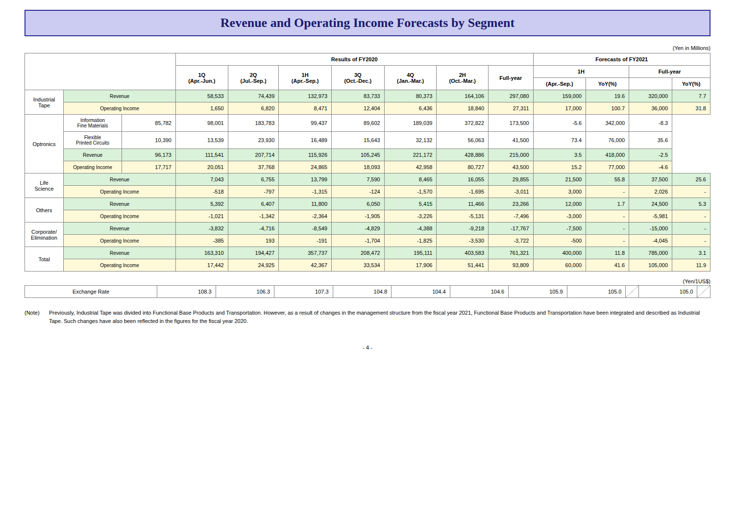Revenue and Operating Income Forecasts by Segment
(Yen in Millions)
| | Results of FY2020 | Forecasts of FY2021 |
| --- | --- | --- |
| 1Q (Apr.-Jun.) | 2Q (Jul.-Sep.) | 1H (Apr.-Sep.) | 3Q (Oct.-Dec.) | 4Q (Jan.-Mar.) | 2H (Oct.-Mar.) | Full-year | 1H | Full-year |
| (Apr.-Sep.) | YoY(%) | | YoY(%) |
| Industrial Tape | Revenue | 58,533 | 74,439 | 132,973 | 83,733 | 80,373 | 164,106 | 297,080 | 159,000 | 19.6 | 320,000 | 7.7 |
| Operating Income | 1,650 | 6,820 | 8,471 | 12,404 | 6,436 | 18,840 | 27,311 | 17,000 | 100.7 | 36,000 | 31.8 |
| Optronics | Information Fine Materials | 85,782 | 98,001 | 183,783 | 99,437 | 89,602 | 189,039 | 372,822 | 173,500 | -5.6 | 342,000 | -8.3 |
| Flexible Printed Circuits | 10,390 | 13,539 | 23,930 | 16,489 | 15,643 | 32,132 | 56,063 | 41,500 | 73.4 | 76,000 | 35.6 |
| Revenue | 96,173 | 111,541 | 207,714 | 115,926 | 105,245 | 221,172 | 428,886 | 215,000 | 3.5 | 418,000 | -2.5 |
| Operating Income | 17,717 | 20,051 | 37,768 | 24,865 | 18,093 | 42,958 | 80,727 | 43,500 | 15.2 | 77,000 | -4.6 |
| Life Science | Revenue | 7,043 | 6,755 | 13,799 | 7,590 | 8,465 | 16,055 | 29,855 | 21,500 | 55.8 | 37,500 | 25.6 |
| Operating Income | -518 | -797 | -1,315 | -124 | -1,570 | -1,695 | -3,011 | 3,000 | - | 2,026 | - |
| Others | Revenue | 5,392 | 6,407 | 11,800 | 6,050 | 5,415 | 11,466 | 23,266 | 12,000 | 1.7 | 24,500 | 5.3 |
| Operating Income | -1,021 | -1,342 | -2,364 | -1,905 | -3,226 | -5,131 | -7,496 | -3,000 | - | -5,981 | - |
| Corporate/ Elimination | Revenue | -3,832 | -4,716 | -8,549 | -4,829 | -4,388 | -9,218 | -17,767 | -7,500 | - | -15,000 | - |
| Operating Income | -385 | 193 | -191 | -1,704 | -1,825 | -3,530 | -3,722 | -500 | - | -4,045 | - |
| Total | Revenue | 163,310 | 194,427 | 357,737 | 208,472 | 195,111 | 403,583 | 761,321 | 400,000 | 11.8 | 785,000 | 3.1 |
| Operating Income | 17,442 | 24,925 | 42,367 | 33,534 | 17,906 | 51,441 | 93,809 | 60,000 | 41.6 | 105,000 | 11.9 |
(Yen/1US$)
| Exchange Rate | 108.3 | 106.3 | 107.3 | 104.8 | 104.4 | 104.6 | 105.9 | 105.0 | | 105.0 | |
(Note) Previously, Industrial Tape was divided into Functional Base Products and Transportation. However, as a result of changes in the management structure from the fiscal year 2021, Functional Base Products and Transportation have been integrated and described as Industrial Tape. Such changes have also been reflected in the figures for the fiscal year 2020.
- 4 -